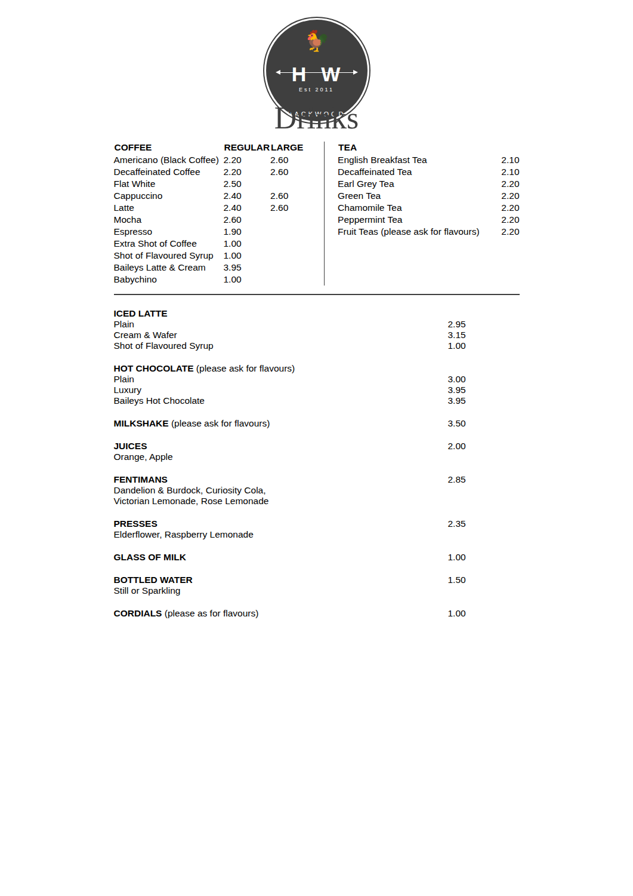🐓
H W
Est 2011
HACKWOOD
Drinks
| COFFEE | REGULAR | LARGE |
| --- | --- | --- |
| Americano (Black Coffee) | 2.20 | 2.60 |
| Decaffeinated Coffee | 2.20 | 2.60 |
| Flat White | 2.50 | |
| Cappuccino | 2.40 | 2.60 |
| Latte | 2.40 | 2.60 |
| Mocha | 2.60 | |
| Espresso | 1.90 | |
| Extra Shot of Coffee | 1.00 | |
| Shot of Flavoured Syrup | 1.00 | |
| Baileys Latte & Cream | 3.95 | |
| Babychino | 1.00 | |
| TEA | |
| --- | --- |
| English Breakfast Tea | 2.10 |
| Decaffeinated Tea | 2.10 |
| Earl Grey Tea | 2.20 |
| Green Tea | 2.20 |
| Chamomile Tea | 2.20 |
| Peppermint Tea | 2.20 |
| Fruit Teas (please ask for flavours) | 2.20 |
ICED LATTE
Plain 2.95
Cream & Wafer 3.15
Shot of Flavoured Syrup 1.00
HOT CHOCOLATE (please ask for flavours)
Plain 3.00
Luxury 3.95
Baileys Hot Chocolate 3.95
MILKSHAKE (please ask for flavours) 3.50
JUICES 2.00
Orange, Apple
FENTIMANS 2.85
Dandelion & Burdock, Curiosity Cola,
Victorian Lemonade, Rose Lemonade
PRESSES 2.35
Elderflower, Raspberry Lemonade
GLASS OF MILK 1.00
BOTTLED WATER 1.50
Still or Sparkling
CORDIALS (please as for flavours) 1.00